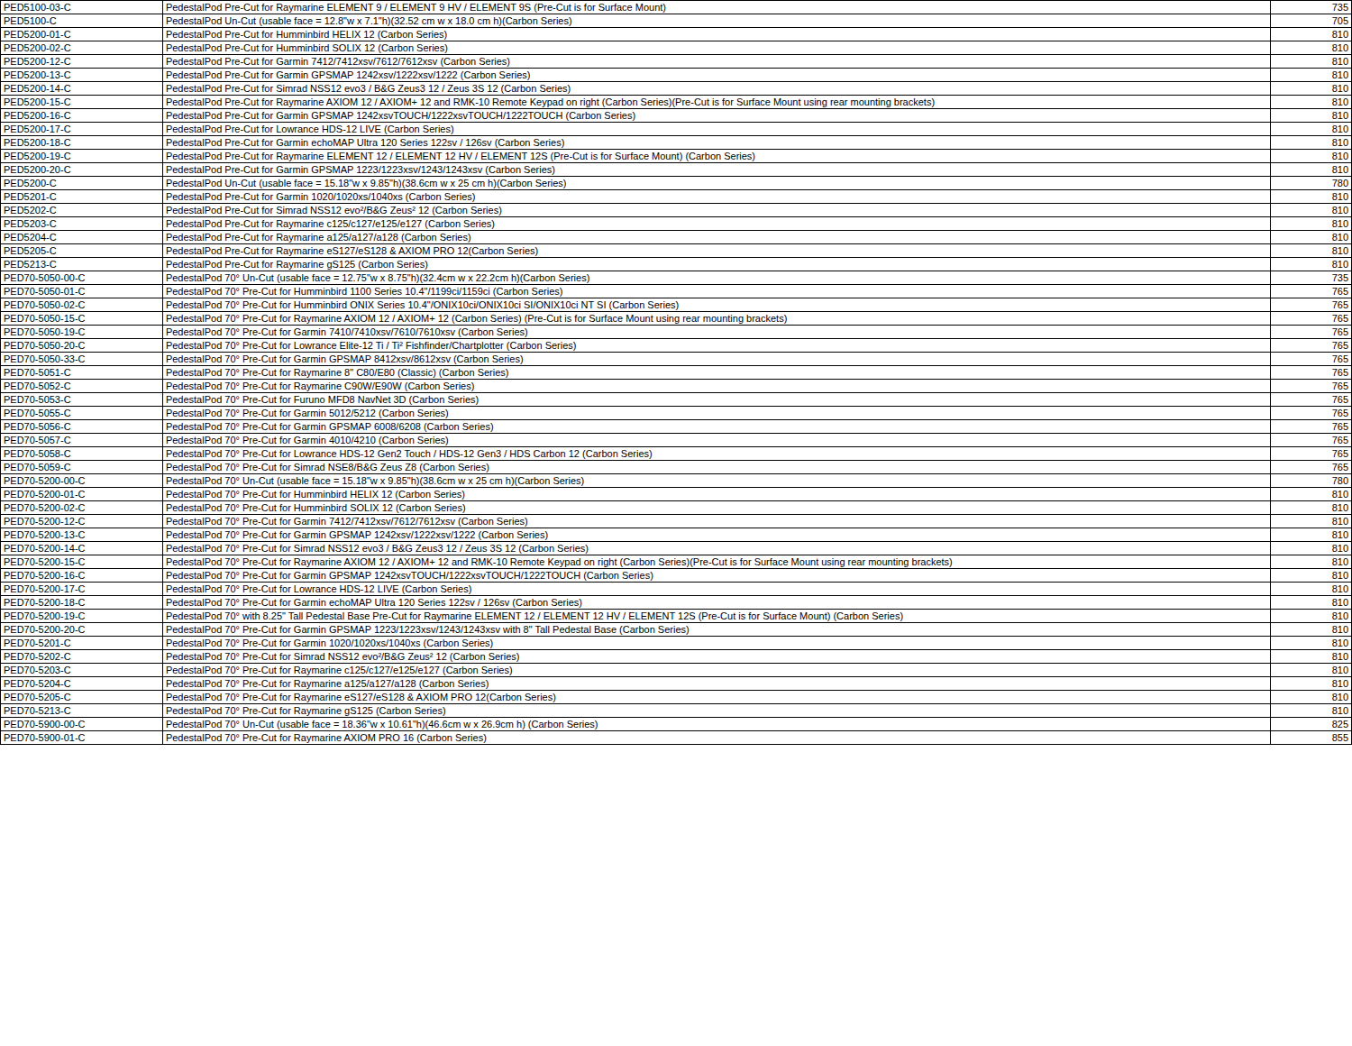| PED5100-03-C | PedestalPod Pre-Cut for Raymarine ELEMENT 9 / ELEMENT 9 HV / ELEMENT 9S (Pre-Cut is for Surface Mount) | 735 |
| PED5100-C | PedestalPod Un-Cut (usable face = 12.8"w x 7.1"h)(32.52 cm w x 18.0 cm h)(Carbon Series) | 705 |
| PED5200-01-C | PedestalPod Pre-Cut for Humminbird HELIX 12 (Carbon Series) | 810 |
| PED5200-02-C | PedestalPod Pre-Cut for Humminbird SOLIX 12 (Carbon Series) | 810 |
| PED5200-12-C | PedestalPod Pre-Cut for Garmin 7412/7412xsv/7612/7612xsv (Carbon Series) | 810 |
| PED5200-13-C | PedestalPod Pre-Cut for Garmin GPSMAP 1242xsv/1222xsv/1222 (Carbon Series) | 810 |
| PED5200-14-C | PedestalPod Pre-Cut for Simrad NSS12 evo3 / B&G Zeus3 12 / Zeus 3S 12 (Carbon Series) | 810 |
| PED5200-15-C | PedestalPod Pre-Cut for Raymarine AXIOM 12 / AXIOM+ 12 and RMK-10 Remote Keypad on right (Carbon Series)(Pre-Cut is for Surface Mount using rear mounting brackets) | 810 |
| PED5200-16-C | PedestalPod Pre-Cut for Garmin GPSMAP 1242xsvTOUCH/1222xsvTOUCH/1222TOUCH (Carbon Series) | 810 |
| PED5200-17-C | PedestalPod Pre-Cut for Lowrance HDS-12 LIVE (Carbon Series) | 810 |
| PED5200-18-C | PedestalPod Pre-Cut for Garmin echoMAP Ultra 120 Series 122sv / 126sv (Carbon Series) | 810 |
| PED5200-19-C | PedestalPod Pre-Cut for Raymarine ELEMENT 12 / ELEMENT 12 HV / ELEMENT 12S (Pre-Cut is for Surface Mount) (Carbon Series) | 810 |
| PED5200-20-C | PedestalPod Pre-Cut for Garmin GPSMAP 1223/1223xsv/1243/1243xsv (Carbon Series) | 810 |
| PED5200-C | PedestalPod Un-Cut (usable face = 15.18"w x 9.85"h)(38.6cm w x 25 cm h)(Carbon Series) | 780 |
| PED5201-C | PedestalPod Pre-Cut for Garmin 1020/1020xs/1040xs (Carbon Series) | 810 |
| PED5202-C | PedestalPod Pre-Cut for Simrad NSS12 evo²/B&G Zeus² 12 (Carbon Series) | 810 |
| PED5203-C | PedestalPod Pre-Cut for Raymarine c125/c127/e125/e127 (Carbon Series) | 810 |
| PED5204-C | PedestalPod Pre-Cut for Raymarine a125/a127/a128 (Carbon Series) | 810 |
| PED5205-C | PedestalPod Pre-Cut for Raymarine eS127/eS128 & AXIOM PRO 12(Carbon Series) | 810 |
| PED5213-C | PedestalPod Pre-Cut for Raymarine gS125 (Carbon Series) | 810 |
| PED70-5050-00-C | PedestalPod 70° Un-Cut (usable face = 12.75"w x 8.75"h)(32.4cm w x 22.2cm h)(Carbon Series) | 735 |
| PED70-5050-01-C | PedestalPod 70° Pre-Cut for Humminbird 1100 Series 10.4"/1199ci/1159ci (Carbon Series) | 765 |
| PED70-5050-02-C | PedestalPod 70° Pre-Cut for Humminbird ONIX Series 10.4"/ONIX10ci/ONIX10ci SI/ONIX10ci NT SI (Carbon Series) | 765 |
| PED70-5050-15-C | PedestalPod 70° Pre-Cut for Raymarine AXIOM 12 / AXIOM+ 12 (Carbon Series) (Pre-Cut is for Surface Mount using rear mounting brackets) | 765 |
| PED70-5050-19-C | PedestalPod 70° Pre-Cut for Garmin 7410/7410xsv/7610/7610xsv (Carbon Series) | 765 |
| PED70-5050-20-C | PedestalPod 70° Pre-Cut for Lowrance Elite-12 Ti / Ti² Fishfinder/Chartplotter (Carbon Series) | 765 |
| PED70-5050-33-C | PedestalPod 70° Pre-Cut for Garmin GPSMAP 8412xsv/8612xsv (Carbon Series) | 765 |
| PED70-5051-C | PedestalPod 70° Pre-Cut for Raymarine 8" C80/E80 (Classic) (Carbon Series) | 765 |
| PED70-5052-C | PedestalPod 70° Pre-Cut for Raymarine C90W/E90W (Carbon Series) | 765 |
| PED70-5053-C | PedestalPod 70° Pre-Cut for Furuno MFD8 NavNet 3D (Carbon Series) | 765 |
| PED70-5055-C | PedestalPod 70° Pre-Cut for Garmin 5012/5212 (Carbon Series) | 765 |
| PED70-5056-C | PedestalPod 70° Pre-Cut for Garmin GPSMAP 6008/6208 (Carbon Series) | 765 |
| PED70-5057-C | PedestalPod 70° Pre-Cut for Garmin 4010/4210 (Carbon Series) | 765 |
| PED70-5058-C | PedestalPod 70° Pre-Cut for Lowrance HDS-12 Gen2 Touch / HDS-12 Gen3 / HDS Carbon 12 (Carbon Series) | 765 |
| PED70-5059-C | PedestalPod 70° Pre-Cut for Simrad NSE8/B&G Zeus Z8 (Carbon Series) | 765 |
| PED70-5200-00-C | PedestalPod 70° Un-Cut (usable face = 15.18"w x 9.85"h)(38.6cm w x 25 cm h)(Carbon Series) | 780 |
| PED70-5200-01-C | PedestalPod 70° Pre-Cut for Humminbird HELIX 12 (Carbon Series) | 810 |
| PED70-5200-02-C | PedestalPod 70° Pre-Cut for Humminbird SOLIX 12 (Carbon Series) | 810 |
| PED70-5200-12-C | PedestalPod 70° Pre-Cut for Garmin 7412/7412xsv/7612/7612xsv (Carbon Series) | 810 |
| PED70-5200-13-C | PedestalPod 70° Pre-Cut for Garmin GPSMAP 1242xsv/1222xsv/1222 (Carbon Series) | 810 |
| PED70-5200-14-C | PedestalPod 70° Pre-Cut for Simrad NSS12 evo3 / B&G Zeus3 12 / Zeus 3S 12 (Carbon Series) | 810 |
| PED70-5200-15-C | PedestalPod 70° Pre-Cut for Raymarine AXIOM 12 / AXIOM+ 12 and RMK-10 Remote Keypad on right (Carbon Series)(Pre-Cut is for Surface Mount using rear mounting brackets) | 810 |
| PED70-5200-16-C | PedestalPod 70° Pre-Cut for Garmin GPSMAP 1242xsvTOUCH/1222xsvTOUCH/1222TOUCH (Carbon Series) | 810 |
| PED70-5200-17-C | PedestalPod 70° Pre-Cut for Lowrance HDS-12 LIVE (Carbon Series) | 810 |
| PED70-5200-18-C | PedestalPod 70° Pre-Cut for Garmin echoMAP Ultra 120 Series 122sv / 126sv (Carbon Series) | 810 |
| PED70-5200-19-C | PedestalPod 70° with 8.25" Tall Pedestal Base Pre-Cut for Raymarine ELEMENT 12 / ELEMENT 12 HV / ELEMENT 12S (Pre-Cut is for Surface Mount) (Carbon Series) | 810 |
| PED70-5200-20-C | PedestalPod 70° Pre-Cut for Garmin GPSMAP 1223/1223xsv/1243/1243xsv with 8" Tall Pedestal Base (Carbon Series) | 810 |
| PED70-5201-C | PedestalPod 70° Pre-Cut for Garmin 1020/1020xs/1040xs (Carbon Series) | 810 |
| PED70-5202-C | PedestalPod 70° Pre-Cut for Simrad NSS12 evo²/B&G Zeus² 12 (Carbon Series) | 810 |
| PED70-5203-C | PedestalPod 70° Pre-Cut for Raymarine c125/c127/e125/e127 (Carbon Series) | 810 |
| PED70-5204-C | PedestalPod 70° Pre-Cut for Raymarine a125/a127/a128 (Carbon Series) | 810 |
| PED70-5205-C | PedestalPod 70° Pre-Cut for Raymarine eS127/eS128 & AXIOM PRO 12(Carbon Series) | 810 |
| PED70-5213-C | PedestalPod 70° Pre-Cut for Raymarine gS125 (Carbon Series) | 810 |
| PED70-5900-00-C | PedestalPod 70° Un-Cut (usable face = 18.36"w x 10.61"h)(46.6cm w x 26.9cm h) (Carbon Series) | 825 |
| PED70-5900-01-C | PedestalPod 70° Pre-Cut for Raymarine AXIOM PRO 16 (Carbon Series) | 855 |